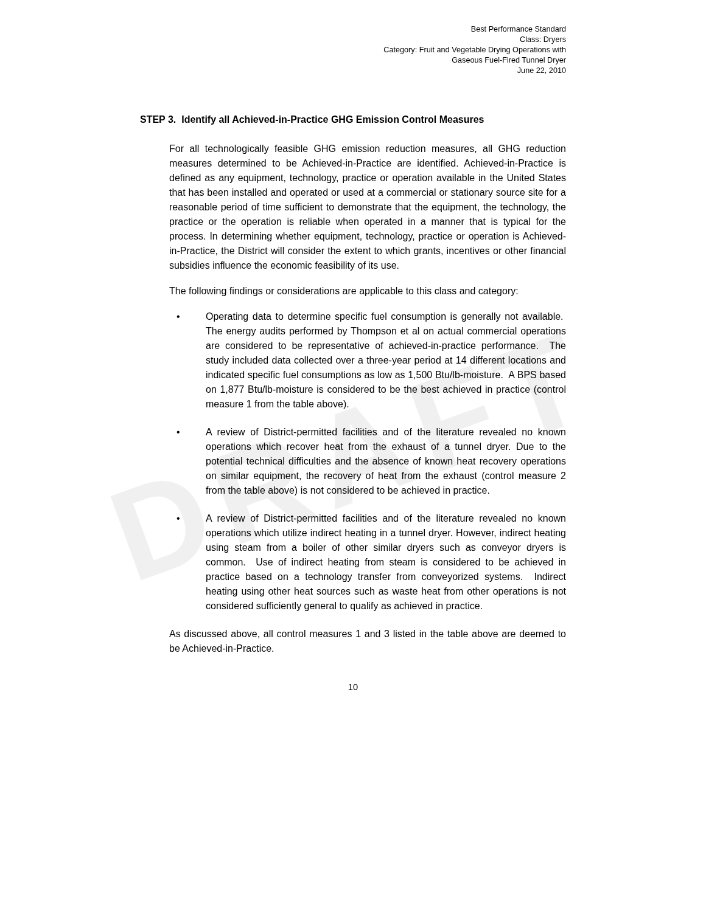DRAFT
Best Performance Standard
Class: Dryers
Category: Fruit and Vegetable Drying Operations with
Gaseous Fuel-Fired Tunnel Dryer
June 22, 2010
STEP 3. Identify all Achieved-in-Practice GHG Emission Control Measures
For all technologically feasible GHG emission reduction measures, all GHG reduction measures determined to be Achieved-in-Practice are identified. Achieved-in-Practice is defined as any equipment, technology, practice or operation available in the United States that has been installed and operated or used at a commercial or stationary source site for a reasonable period of time sufficient to demonstrate that the equipment, the technology, the practice or the operation is reliable when operated in a manner that is typical for the process. In determining whether equipment, technology, practice or operation is Achieved-in-Practice, the District will consider the extent to which grants, incentives or other financial subsidies influence the economic feasibility of its use.
The following findings or considerations are applicable to this class and category:
Operating data to determine specific fuel consumption is generally not available. The energy audits performed by Thompson et al on actual commercial operations are considered to be representative of achieved-in-practice performance. The study included data collected over a three-year period at 14 different locations and indicated specific fuel consumptions as low as 1,500 Btu/lb-moisture. A BPS based on 1,877 Btu/lb-moisture is considered to be the best achieved in practice (control measure 1 from the table above).
A review of District-permitted facilities and of the literature revealed no known operations which recover heat from the exhaust of a tunnel dryer. Due to the potential technical difficulties and the absence of known heat recovery operations on similar equipment, the recovery of heat from the exhaust (control measure 2 from the table above) is not considered to be achieved in practice.
A review of District-permitted facilities and of the literature revealed no known operations which utilize indirect heating in a tunnel dryer. However, indirect heating using steam from a boiler of other similar dryers such as conveyor dryers is common. Use of indirect heating from steam is considered to be achieved in practice based on a technology transfer from conveyorized systems. Indirect heating using other heat sources such as waste heat from other operations is not considered sufficiently general to qualify as achieved in practice.
As discussed above, all control measures 1 and 3 listed in the table above are deemed to be Achieved-in-Practice.
10